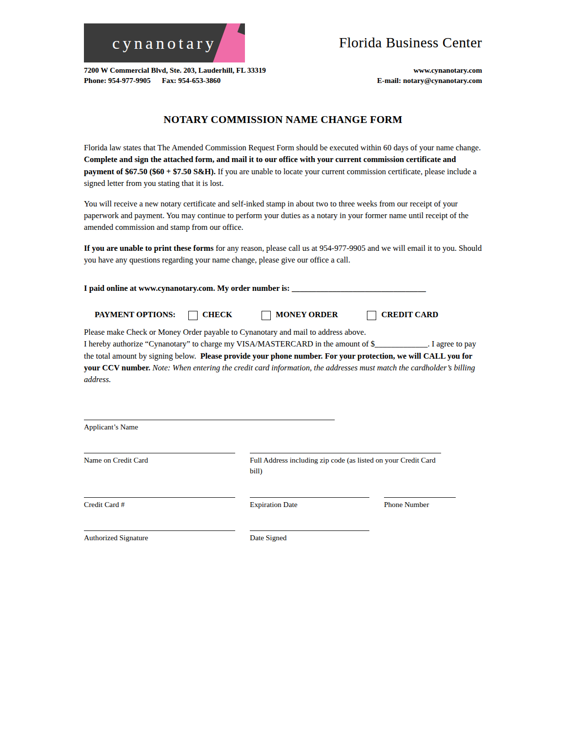cynanotary
Florida Business Center
7200 W Commercial Blvd, Ste. 203, Lauderhill, FL 33319
Phone: 954-977-9905 Fax: 954-653-3860
www.cynanotary.com
E-mail: notary@cynanotary.com
NOTARY COMMISSION NAME CHANGE FORM
Florida law states that The Amended Commission Request Form should be executed within 60 days of your name change. Complete and sign the attached form, and mail it to our office with your current commission certificate and payment of $67.50 ($60 + $7.50 S&H). If you are unable to locate your current commission certificate, please include a signed letter from you stating that it is lost.
You will receive a new notary certificate and self-inked stamp in about two to three weeks from our receipt of your paperwork and payment. You may continue to perform your duties as a notary in your former name until receipt of the amended commission and stamp from our office.
If you are unable to print these forms for any reason, please call us at 954-977-9905 and we will email it to you. Should you have any questions regarding your name change, please give our office a call.
I paid online at www.cynanotary.com. My order number is: _________________________________
PAYMENT OPTIONS: CHECK MONEY ORDER CREDIT CARD
Please make Check or Money Order payable to Cynanotary and mail to address above.
I hereby authorize “Cynanotary” to charge my VISA/MASTERCARD in the amount of $_____________. I agree to pay the total amount by signing below. Please provide your phone number. For your protection, we will CALL you for your CCV number. Note: When entering the credit card information, the addresses must match the cardholder’s billing address.
Applicant’s Name
Name on Credit Card
Full Address including zip code (as listed on your Credit Card bill)
Credit Card #
Expiration Date
Phone Number
Authorized Signature
Date Signed